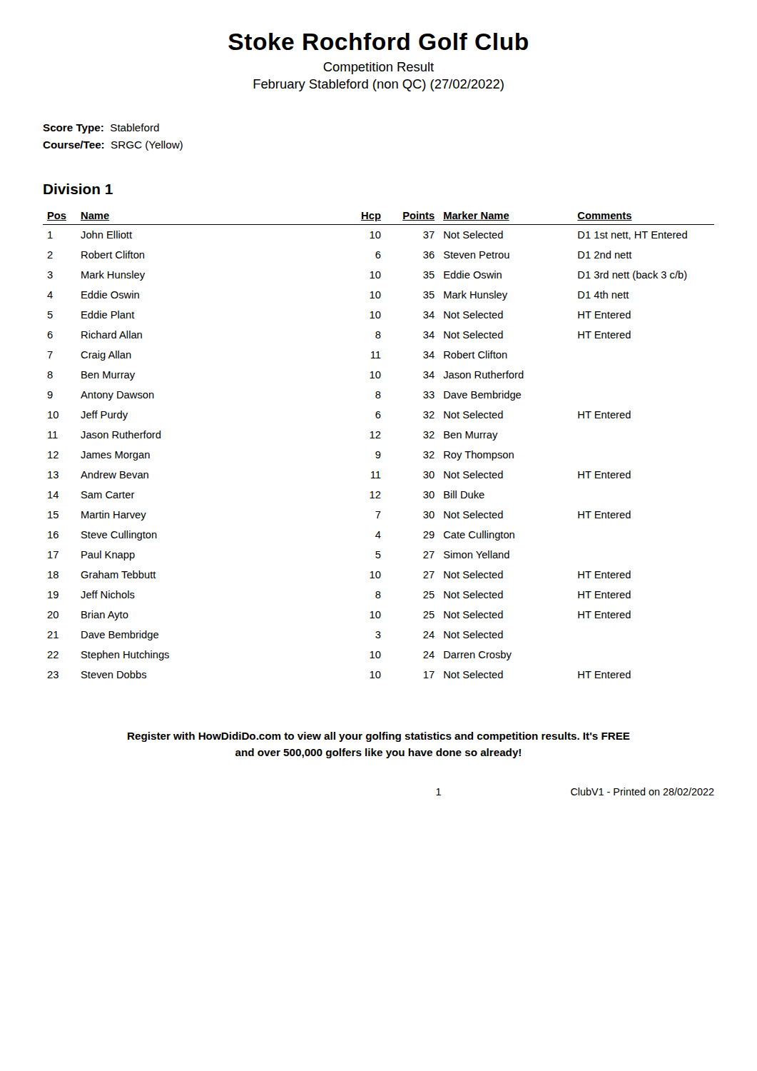Stoke Rochford Golf Club
Competition Result
February Stableford (non QC) (27/02/2022)
Score Type: Stableford
Course/Tee: SRGC (Yellow)
Division 1
| Pos | Name | Hcp | Points | Marker Name | Comments |
| --- | --- | --- | --- | --- | --- |
| 1 | John Elliott | 10 | 37 | Not Selected | D1 1st nett, HT Entered |
| 2 | Robert Clifton | 6 | 36 | Steven Petrou | D1 2nd nett |
| 3 | Mark Hunsley | 10 | 35 | Eddie Oswin | D1 3rd nett (back 3 c/b) |
| 4 | Eddie Oswin | 10 | 35 | Mark Hunsley | D1 4th nett |
| 5 | Eddie Plant | 10 | 34 | Not Selected | HT Entered |
| 6 | Richard Allan | 8 | 34 | Not Selected | HT Entered |
| 7 | Craig Allan | 11 | 34 | Robert Clifton | |
| 8 | Ben Murray | 10 | 34 | Jason Rutherford | |
| 9 | Antony Dawson | 8 | 33 | Dave Bembridge | |
| 10 | Jeff Purdy | 6 | 32 | Not Selected | HT Entered |
| 11 | Jason Rutherford | 12 | 32 | Ben Murray | |
| 12 | James Morgan | 9 | 32 | Roy Thompson | |
| 13 | Andrew Bevan | 11 | 30 | Not Selected | HT Entered |
| 14 | Sam Carter | 12 | 30 | Bill Duke | |
| 15 | Martin Harvey | 7 | 30 | Not Selected | HT Entered |
| 16 | Steve Cullington | 4 | 29 | Cate Cullington | |
| 17 | Paul Knapp | 5 | 27 | Simon Yelland | |
| 18 | Graham Tebbutt | 10 | 27 | Not Selected | HT Entered |
| 19 | Jeff Nichols | 8 | 25 | Not Selected | HT Entered |
| 20 | Brian Ayto | 10 | 25 | Not Selected | HT Entered |
| 21 | Dave Bembridge | 3 | 24 | Not Selected | |
| 22 | Stephen Hutchings | 10 | 24 | Darren Crosby | |
| 23 | Steven Dobbs | 10 | 17 | Not Selected | HT Entered |
Register with HowDidiDo.com to view all your golfing statistics and competition results. It's FREE
and over 500,000 golfers like you have done so already!
1
ClubV1 - Printed on 28/02/2022